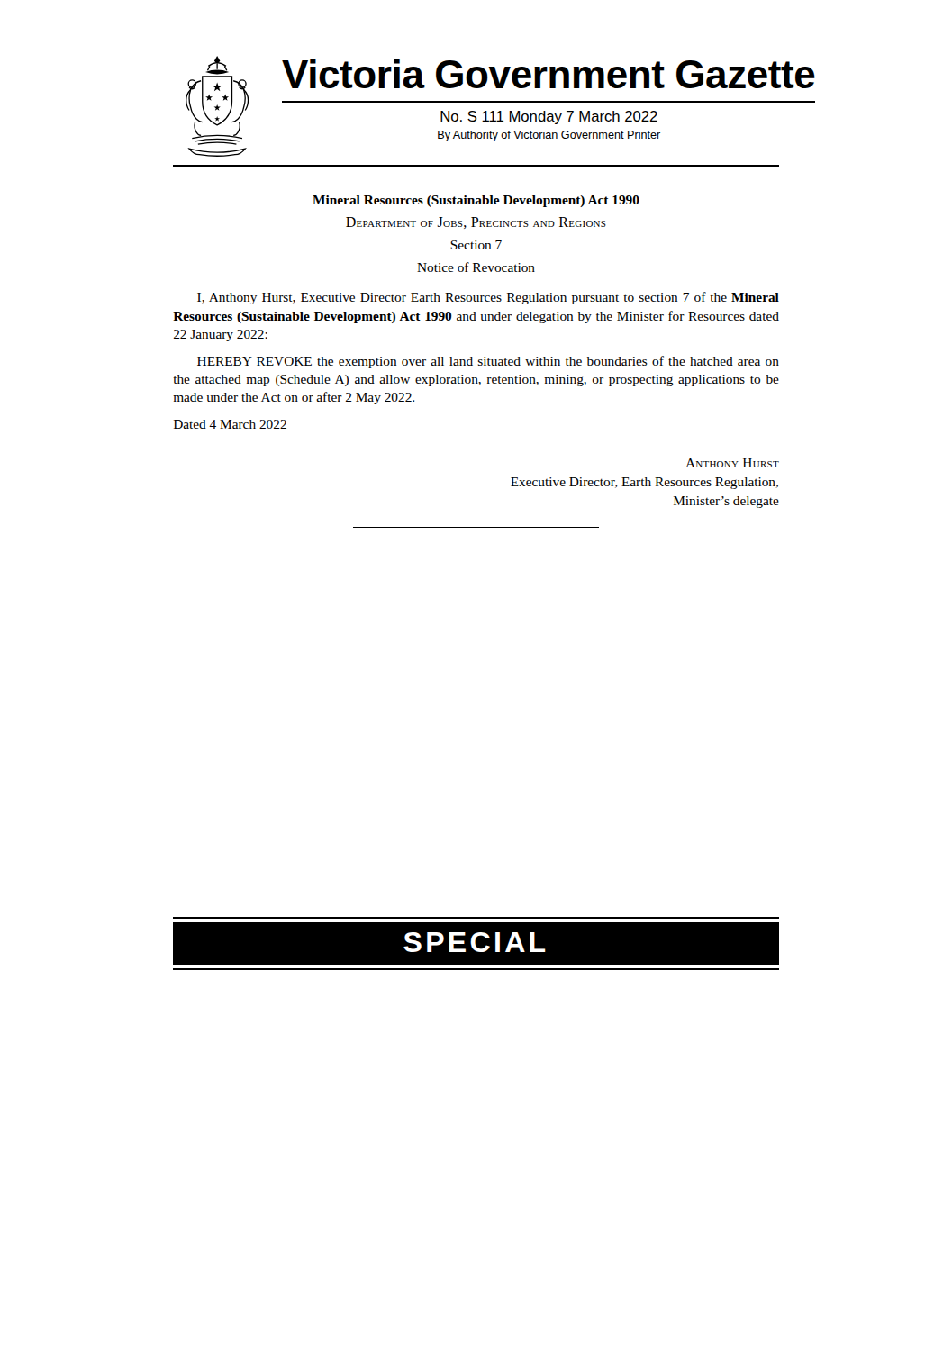Victoria Government Gazette
No. S 111 Monday 7 March 2022
By Authority of Victorian Government Printer
Mineral Resources (Sustainable Development) Act 1990
Department of Jobs, Precincts and Regions
Section 7
Notice of Revocation
I, Anthony Hurst, Executive Director Earth Resources Regulation pursuant to section 7 of the Mineral Resources (Sustainable Development) Act 1990 and under delegation by the Minister for Resources dated 22 January 2022:
HEREBY REVOKE the exemption over all land situated within the boundaries of the hatched area on the attached map (Schedule A) and allow exploration, retention, mining, or prospecting applications to be made under the Act on or after 2 May 2022.
Dated 4 March 2022
Anthony Hurst
Executive Director, Earth Resources Regulation,
Minister’s delegate
SPECIAL